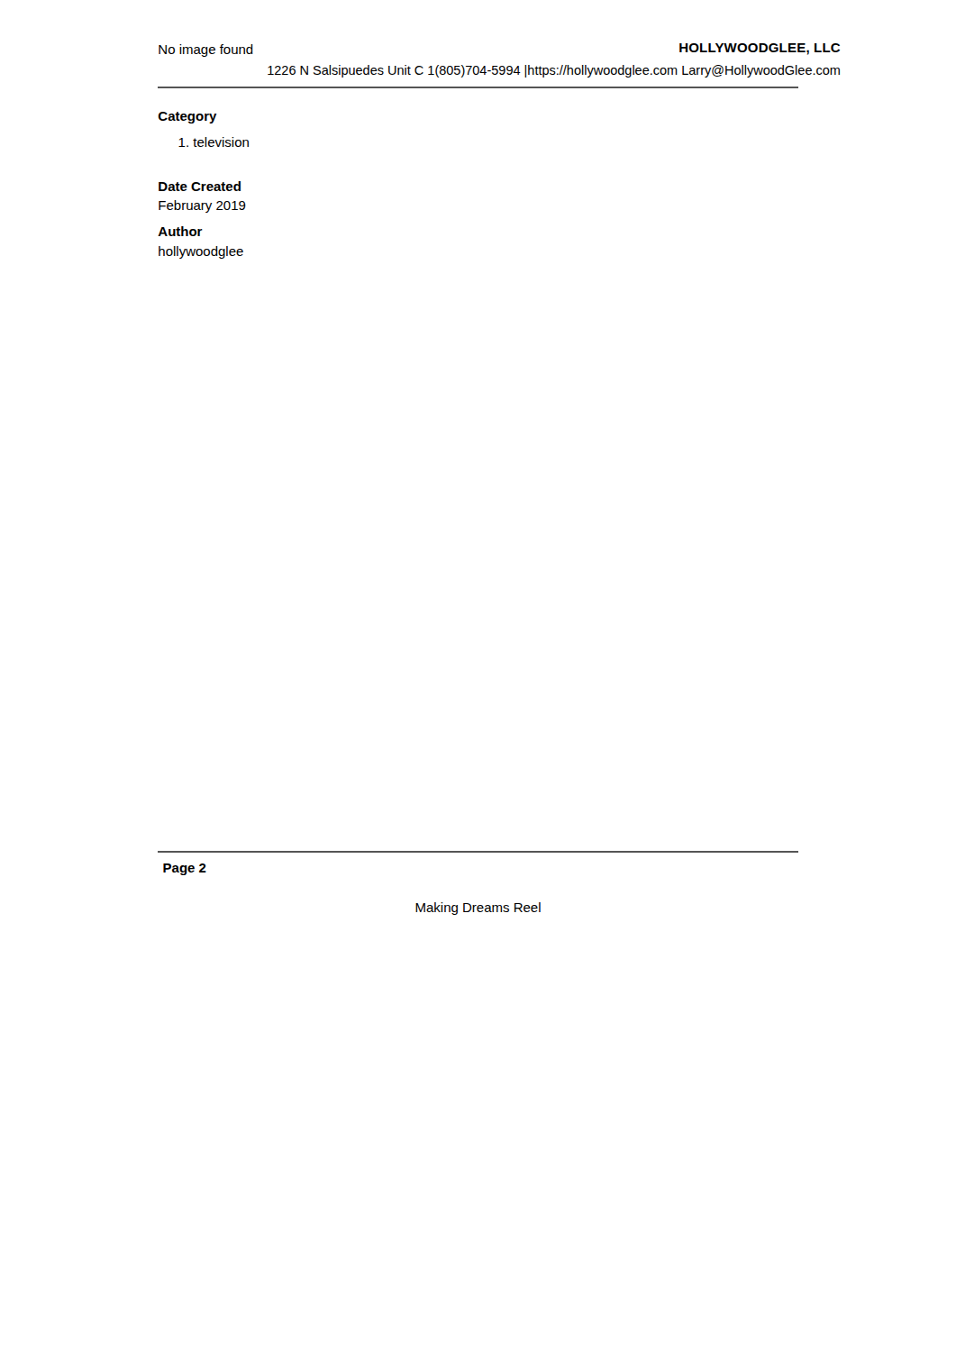No image found
HOLLYWOODGLEE, LLC
1226 N Salsipuedes Unit C 1(805)704-5994 |https://hollywoodglee.com Larry@HollywoodGlee.com
Category
television
Date Created
February 2019
Author
hollywoodglee
Page 2
Making Dreams Reel